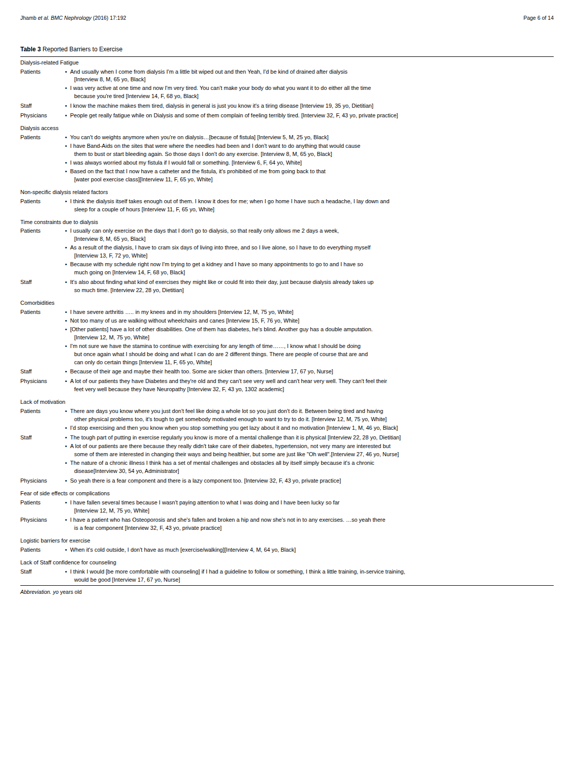Jhamb et al. BMC Nephrology (2016) 17:192
Page 6 of 14
Table 3 Reported Barriers to Exercise
| Dialysis-related Fatigue |
| Patients | And usually when I come from dialysis I'm a little bit wiped out and then Yeah, I'd be kind of drained after dialysis [Interview 8, M, 65 yo, Black] I was very active at one time and now I'm very tired. You can't make your body do what you want it to do either all the time because you're tired [Interview 14, F, 68 yo, Black] |
| Staff | I know the machine makes them tired, dialysis in general is just you know it's a tiring disease [Interview 19, 35 yo, Dietitian] |
| Physicians | People get really fatigue while on Dialysis and some of them complain of feeling terribly tired. [Interview 32, F, 43 yo, private practice] |
| Dialysis access |
| Patients | You can't do weights anymore when you're on dialysis…[because of fistula] [Interview 5, M, 25 yo, Black] I have Band-Aids on the sites that were where the needles had been and I don't want to do anything that would cause them to bust or start bleeding again. So those days I don't do any exercise. [Interview 8, M, 65 yo, Black] I was always worried about my fistula if I would fall or something. [Interview 6, F, 64 yo, White] Based on the fact that I now have a catheter and the fistula, it's prohibited of me from going back to that [water pool exercise class][Interview 11, F, 65 yo, White] |
| Non-specific dialysis related factors |
| Patients | I think the dialysis itself takes enough out of them. I know it does for me; when I go home I have such a headache, I lay down and sleep for a couple of hours [Interview 11, F, 65 yo, White] |
| Time constraints due to dialysis |
| Patients | I usually can only exercise on the days that I don't go to dialysis, so that really only allows me 2 days a week, [Interview 8, M, 65 yo, Black] As a result of the dialysis, I have to cram six days of living into three, and so I live alone, so I have to do everything myself [Interview 13, F, 72 yo, White] Because with my schedule right now I'm trying to get a kidney and I have so many appointments to go to and I have so much going on [Interview 14, F, 68 yo, Black] |
| Staff | It's also about finding what kind of exercises they might like or could fit into their day, just because dialysis already takes up so much time. [Interview 22, 28 yo, Dietitian] |
| Comorbidities |
| Patients | I have severe arthritis ….. in my knees and in my shoulders [Interview 12, M, 75 yo, White] Not too many of us are walking without wheelchairs and canes [Interview 15, F, 76 yo, White] [Other patients] have a lot of other disabilities. One of them has diabetes, he's blind. Another guy has a double amputation. [Interview 12, M, 75 yo, White] I'm not sure we have the stamina to continue with exercising for any length of time……, I know what I should be doing but once again what I should be doing and what I can do are 2 different things. There are people of course that are and can only do certain things [Interview 11, F, 65 yo, White] |
| Staff | Because of their age and maybe their health too. Some are sicker than others. [Interview 17, 67 yo, Nurse] |
| Physicians | A lot of our patients they have Diabetes and they're old and they can't see very well and can't hear very well. They can't feel their feet very well because they have Neuropathy [Interview 32, F, 43 yo, 1302 academic] |
| Lack of motivation |
| Patients | There are days you know where you just don't feel like doing a whole lot so you just don't do it. Between being tired and having other physical problems too, it's tough to get somebody motivated enough to want to try to do it. [Interview 12, M, 75 yo, White] I'd stop exercising and then you know when you stop something you get lazy about it and no motivation [Interview 1, M, 46 yo, Black] |
| Staff | The tough part of putting in exercise regularly you know is more of a mental challenge than it is physical [Interview 22, 28 yo, Dietitian] A lot of our patients are there because they really didn't take care of their diabetes, hypertension, not very many are interested but some of them are interested in changing their ways and being healthier, but some are just like "Oh well".[Interview 27, 46 yo, Nurse] The nature of a chronic illness I think has a set of mental challenges and obstacles all by itself simply because it's a chronic disease[Interview 30, 54 yo, Administrator] |
| Physicians | So yeah there is a fear component and there is a lazy component too. [Interview 32, F, 43 yo, private practice] |
| Fear of side effects or complications |
| Patients | I have fallen several times because I wasn't paying attention to what I was doing and I have been lucky so far [Interview 12, M, 75 yo, White] |
| Physicians | I have a patient who has Osteoporosis and she's fallen and broken a hip and now she's not in to any exercises. …so yeah there is a fear component [Interview 32, F, 43 yo, private practice] |
| Logistic barriers for exercise |
| Patients | When it's cold outside, I don't have as much [exercise/walking][Interview 4, M, 64 yo, Black] |
| Lack of Staff confidence for counseling |
| Staff | I think I would [be more comfortable with counseling] if I had a guideline to follow or something, I think a little training, in-service training, would be good [Interview 17, 67 yo, Nurse] |
Abbreviation. yo years old